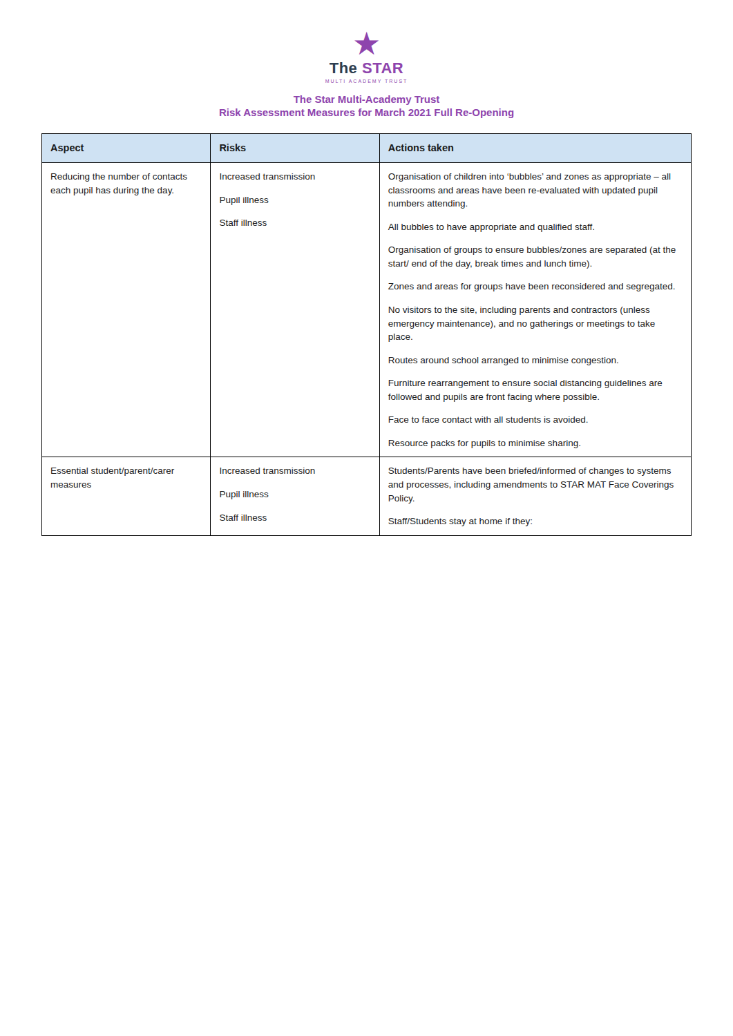★
The STAR
Multi Academy Trust
The Star Multi-Academy Trust
Risk Assessment Measures for March 2021 Full Re-Opening
| Aspect | Risks | Actions taken |
| --- | --- | --- |
| Reducing the number of contacts each pupil has during the day. | Increased transmission Pupil illness Staff illness | Organisation of children into ‘bubbles’ and zones as appropriate – all classrooms and areas have been re-evaluated with updated pupil numbers attending. All bubbles to have appropriate and qualified staff. Organisation of groups to ensure bubbles/zones are separated (at the start/ end of the day, break times and lunch time). Zones and areas for groups have been reconsidered and segregated. No visitors to the site, including parents and contractors (unless emergency maintenance), and no gatherings or meetings to take place. Routes around school arranged to minimise congestion. Furniture rearrangement to ensure social distancing guidelines are followed and pupils are front facing where possible. Face to face contact with all students is avoided. Resource packs for pupils to minimise sharing. |
| Essential student/parent/carer measures | Increased transmission Pupil illness Staff illness | Students/Parents have been briefed/informed of changes to systems and processes, including amendments to STAR MAT Face Coverings Policy. Staff/Students stay at home if they: |